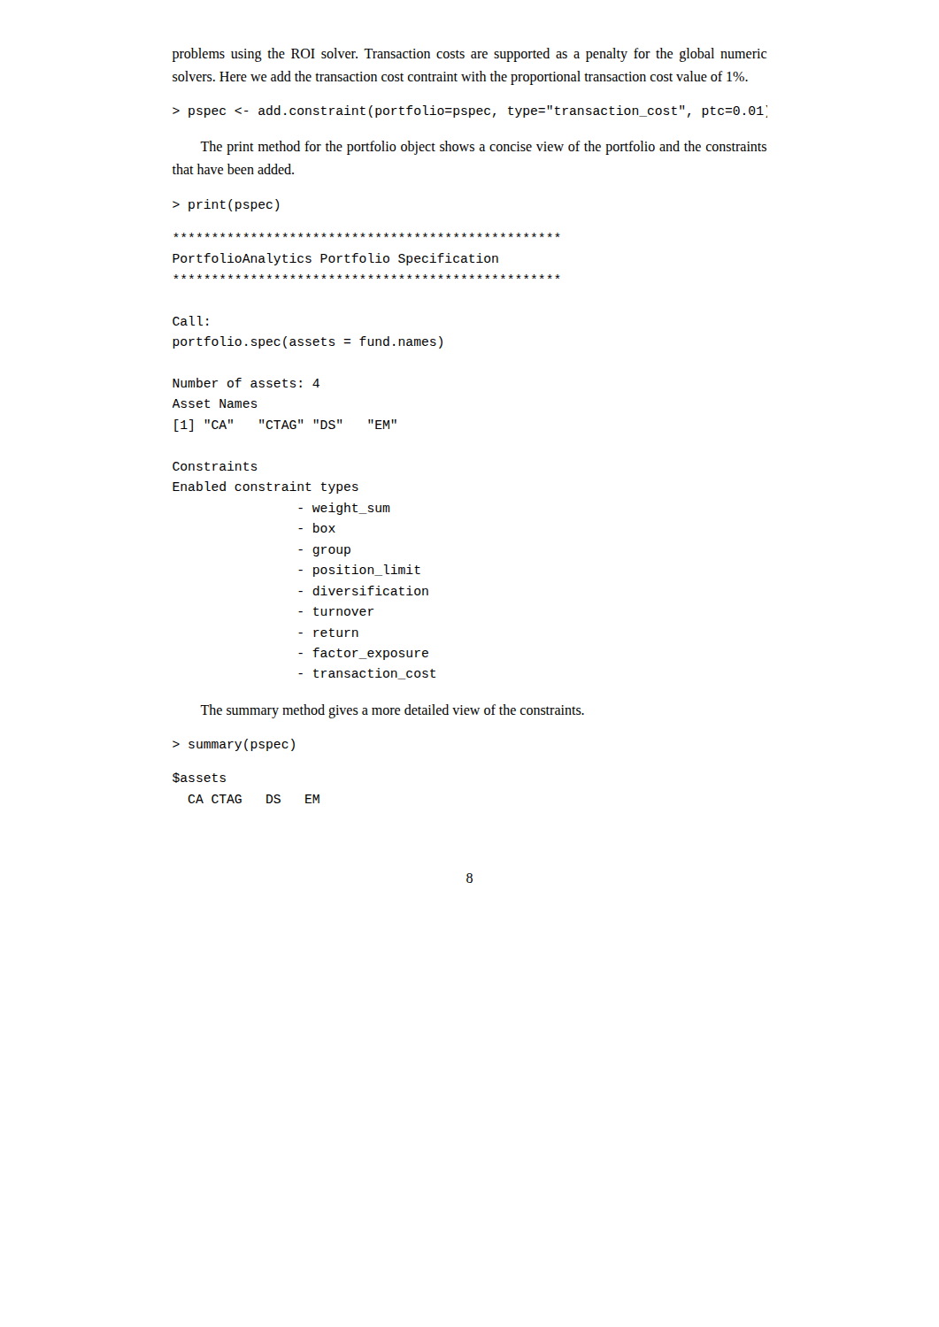problems using the ROI solver. Transaction costs are supported as a penalty for the global numeric solvers. Here we add the transaction cost contraint with the proportional transaction cost value of 1%.
> pspec <- add.constraint(portfolio=pspec, type="transaction_cost", ptc=0.01)
The print method for the portfolio object shows a concise view of the portfolio and the constraints that have been added.
> print(pspec)
**************************************************
PortfolioAnalytics Portfolio Specification
**************************************************

Call:
portfolio.spec(assets = fund.names)

Number of assets: 4
Asset Names
[1] "CA"   "CTAG" "DS"   "EM"

Constraints
Enabled constraint types
                - weight_sum
                - box
                - group
                - position_limit
                - diversification
                - turnover
                - return
                - factor_exposure
                - transaction_cost
The summary method gives a more detailed view of the constraints.
> summary(pspec)
$assets
  CA CTAG   DS   EM
8